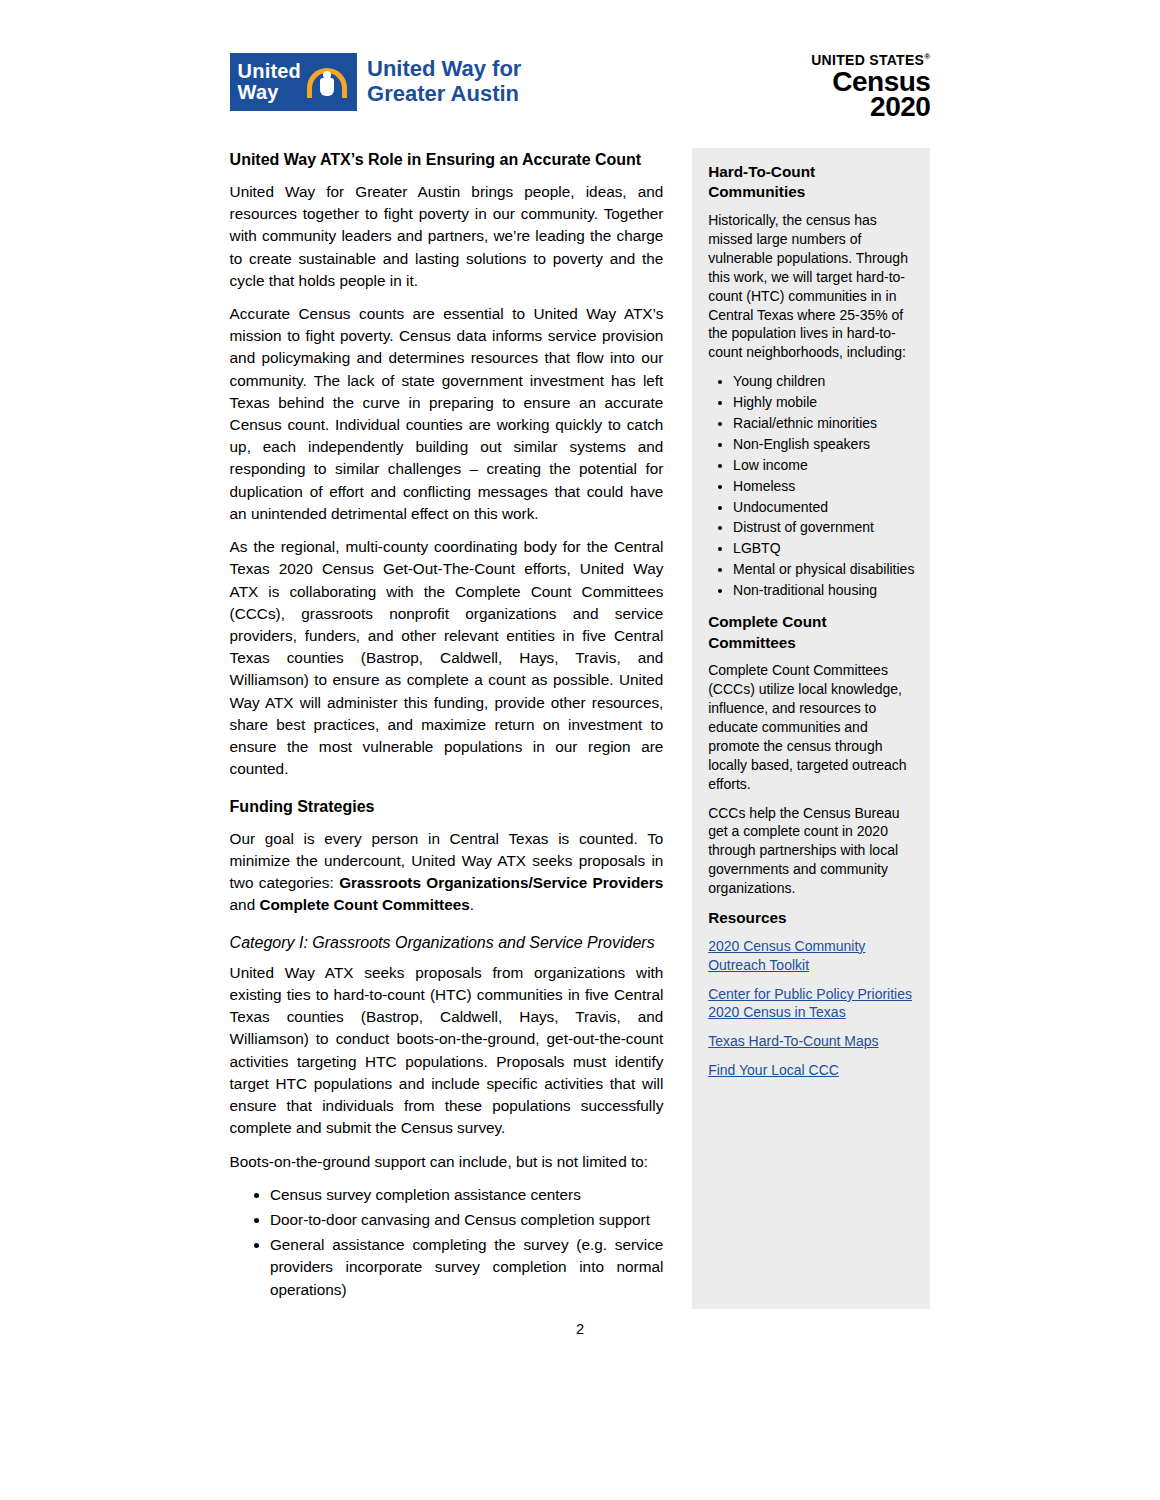UnitedWay
United Way for
Greater Austin
UNITED STATES®
Census
2020
United Way ATX’s Role in Ensuring an Accurate Count
United Way for Greater Austin brings people, ideas, and resources together to fight poverty in our community. Together with community leaders and partners, we’re leading the charge to create sustainable and lasting solutions to poverty and the cycle that holds people in it.
Accurate Census counts are essential to United Way ATX’s mission to fight poverty. Census data informs service provision and policymaking and determines resources that flow into our community. The lack of state government investment has left Texas behind the curve in preparing to ensure an accurate Census count. Individual counties are working quickly to catch up, each independently building out similar systems and responding to similar challenges – creating the potential for duplication of effort and conflicting messages that could have an unintended detrimental effect on this work.
As the regional, multi-county coordinating body for the Central Texas 2020 Census Get-Out-The-Count efforts, United Way ATX is collaborating with the Complete Count Committees (CCCs), grassroots nonprofit organizations and service providers, funders, and other relevant entities in five Central Texas counties (Bastrop, Caldwell, Hays, Travis, and Williamson) to ensure as complete a count as possible. United Way ATX will administer this funding, provide other resources, share best practices, and maximize return on investment to ensure the most vulnerable populations in our region are counted.
Funding Strategies
Our goal is every person in Central Texas is counted. To minimize the undercount, United Way ATX seeks proposals in two categories: Grassroots Organizations/Service Providers and Complete Count Committees.
Category I: Grassroots Organizations and Service Providers
United Way ATX seeks proposals from organizations with existing ties to hard-to-count (HTC) communities in five Central Texas counties (Bastrop, Caldwell, Hays, Travis, and Williamson) to conduct boots-on-the-ground, get-out-the-count activities targeting HTC populations. Proposals must identify target HTC populations and include specific activities that will ensure that individuals from these populations successfully complete and submit the Census survey.
Boots-on-the-ground support can include, but is not limited to:
Census survey completion assistance centers
Door-to-door canvasing and Census completion support
General assistance completing the survey (e.g. service providers incorporate survey completion into normal operations)
Hard-To-Count Communities
Historically, the census has missed large numbers of vulnerable populations. Through this work, we will target hard-to-count (HTC) communities in in Central Texas where 25-35% of the population lives in hard-to-count neighborhoods, including:
Young children
Highly mobile
Racial/ethnic minorities
Non-English speakers
Low income
Homeless
Undocumented
Distrust of government
LGBTQ
Mental or physical disabilities
Non-traditional housing
Complete Count Committees
Complete Count Committees (CCCs) utilize local knowledge, influence, and resources to educate communities and promote the census through locally based, targeted outreach efforts.
CCCs help the Census Bureau get a complete count in 2020 through partnerships with local governments and community organizations.
Resources
2020 Census Community Outreach Toolkit Center for Public Policy Priorities 2020 Census in Texas Texas Hard-To-Count Maps Find Your Local CCC
2